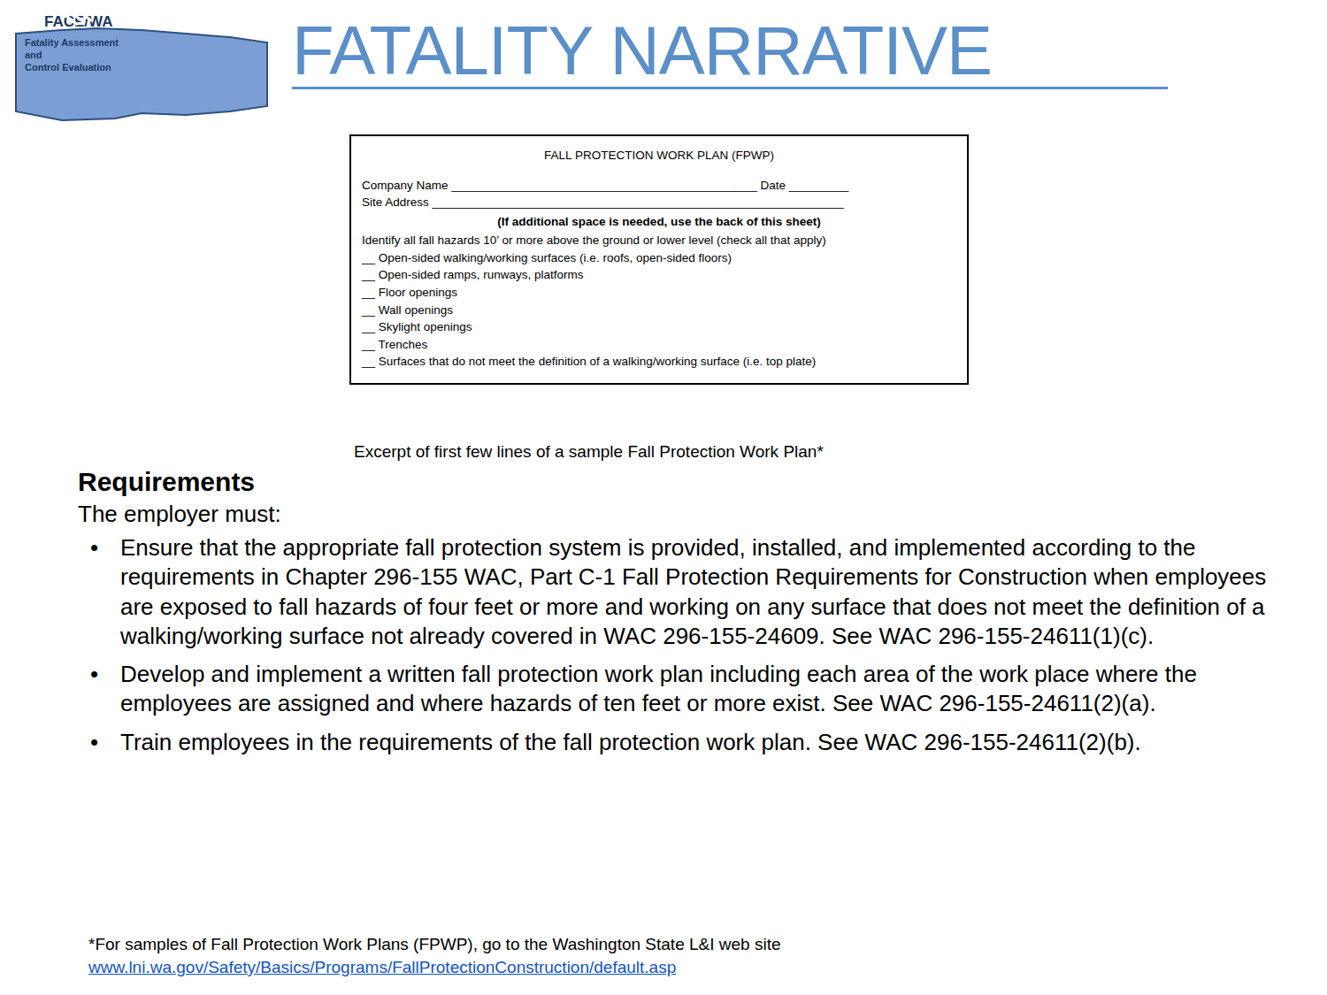FACE/WA Fatality Assessment and Control Evaluation
FATALITY NARRATIVE
FALL PROTECTION WORK PLAN (FPWP)
Company Name ______________________________________________ Date _________
Site Address ______________________________________________________________
(If additional space is needed, use the back of this sheet)
Identify all fall hazards 10’ or more above the ground or lower level (check all that apply)
__ Open-sided walking/working surfaces (i.e. roofs, open-sided floors)
__ Open-sided ramps, runways, platforms
__ Floor openings
__ Wall openings
__ Skylight openings
__ Trenches
__ Surfaces that do not meet the definition of a walking/working surface (i.e. top plate)
Excerpt of first few lines of a sample Fall Protection Work Plan*
Requirements
The employer must:
Ensure that the appropriate fall protection system is provided, installed, and implemented according to the requirements in Chapter 296-155 WAC, Part C-1 Fall Protection Requirements for Construction when employees are exposed to fall hazards of four feet or more and working on any surface that does not meet the definition of a walking/working surface not already covered in WAC 296-155-24609. See WAC 296-155-24611(1)(c).
Develop and implement a written fall protection work plan including each area of the work place where the employees are assigned and where hazards of ten feet or more exist. See WAC 296-155-24611(2)(a).
Train employees in the requirements of the fall protection work plan. See WAC 296-155-24611(2)(b).
*For samples of Fall Protection Work Plans (FPWP), go to the Washington State L&I web site
www.lni.wa.gov/Safety/Basics/Programs/FallProtectionConstruction/default.asp